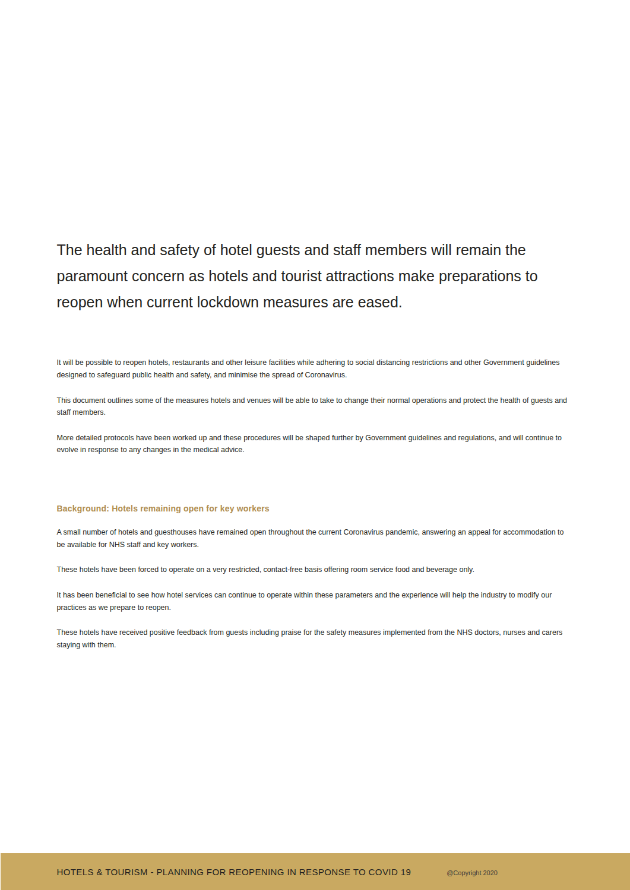The health and safety of hotel guests and staff members will remain the paramount concern as hotels and tourist attractions make preparations to reopen when current lockdown measures are eased.
It will be possible to reopen hotels, restaurants and other leisure facilities while adhering to social distancing restrictions and other Government guidelines designed to safeguard public health and safety, and minimise the spread of Coronavirus.
This document outlines some of the measures hotels and venues will be able to take to change their normal operations and protect the health of guests and staff members.
More detailed protocols have been worked up and these procedures will be shaped further by Government guidelines and regulations, and will continue to evolve in response to any changes in the medical advice.
Background: Hotels remaining open for key workers
A small number of hotels and guesthouses have remained open throughout the current Coronavirus pandemic, answering an appeal for accommodation to be available for NHS staff and key workers.
These hotels have been forced to operate on a very restricted, contact-free basis offering room service food and beverage only.
It has been beneficial to see how hotel services can continue to operate within these parameters and the experience will help the industry to modify our practices as we prepare to reopen.
These hotels have received positive feedback from guests including praise for the safety measures implemented from the NHS doctors, nurses and carers staying with them.
HOTELS & TOURISM - PLANNING FOR REOPENING IN RESPONSE TO COVID 19 @Copyright 2020